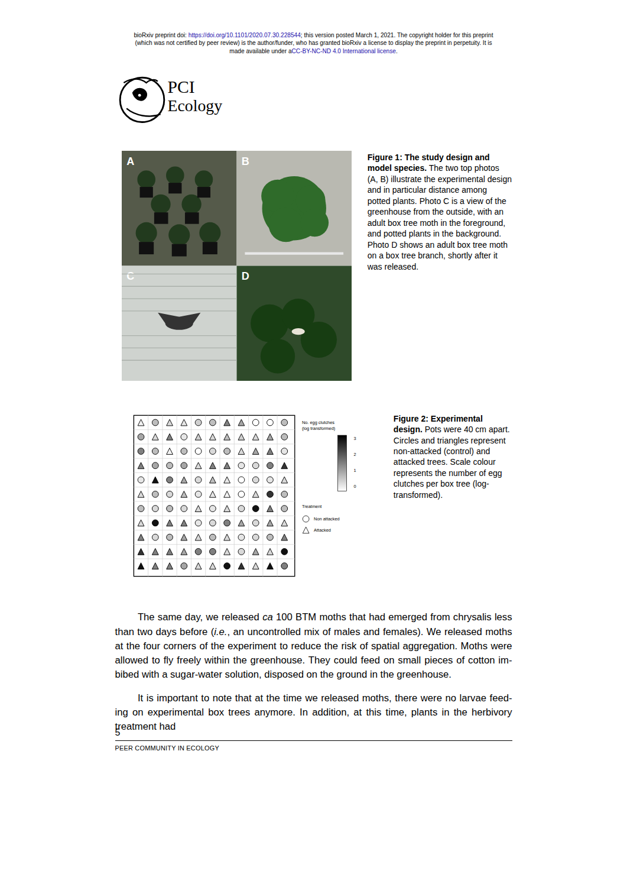bioRxiv preprint doi: https://doi.org/10.1101/2020.07.30.228544; this version posted March 1, 2021. The copyright holder for this preprint
(which was not certified by peer review) is the author/funder, who has granted bioRxiv a license to display the preprint in perpetuity. It is
made available under aCC-BY-NC-ND 4.0 International license.
Figure 1: The study design and model species. The two top photos (A, B) illustrate the experimental design and in particular distance among potted plants. Photo C is a view of the greenhouse from the outside, with an adult box tree moth in the foreground, and potted plants in the background. Photo D shows an adult box tree moth on a box tree branch, shortly after it was released.
Figure 2: Experimental design. Pots were 40 cm apart. Circles and triangles represent non-attacked (control) and attacked trees. Scale colour represents the number of egg clutches per box tree (log-transformed).
The same day, we released ca 100 BTM moths that had emerged from chrysalis less than two days before (i.e., an uncontrolled mix of males and females). We released moths at the four corners of the experiment to reduce the risk of spatial aggregation. Moths were allowed to fly freely within the greenhouse. They could feed on small pieces of cotton imbibed with a sugar-water solution, disposed on the ground in the greenhouse.
It is important to note that at the time we released moths, there were no larvae feeding on experimental box trees anymore. In addition, at this time, plants in the herbivory treatment had
5
Peer Community In Ecology